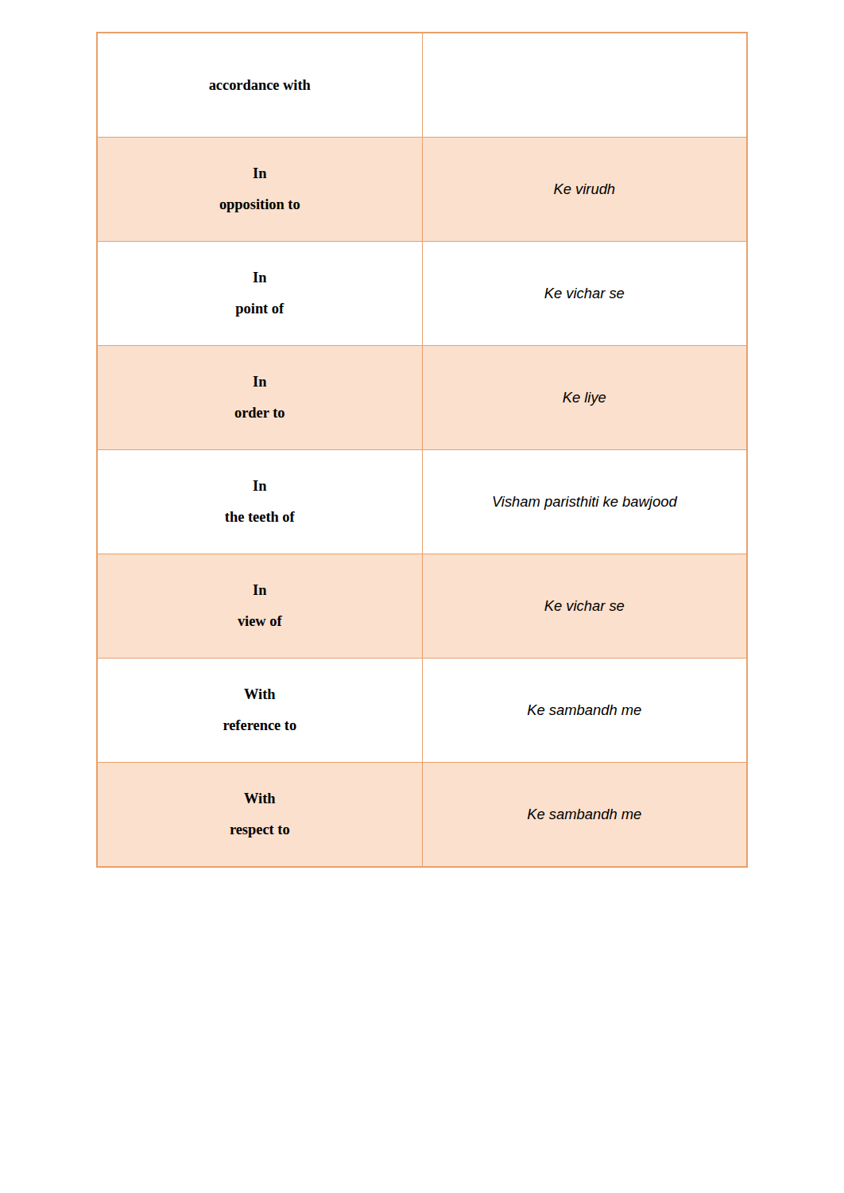| accordance with | |
| In opposition to | Ke virudh |
| In point of | Ke vichar se |
| In order to | Ke liye |
| In the teeth of | Visham paristhiti ke bawjood |
| In view of | Ke vichar se |
| With reference to | Ke sambandh me |
| With respect to | Ke sambandh me |